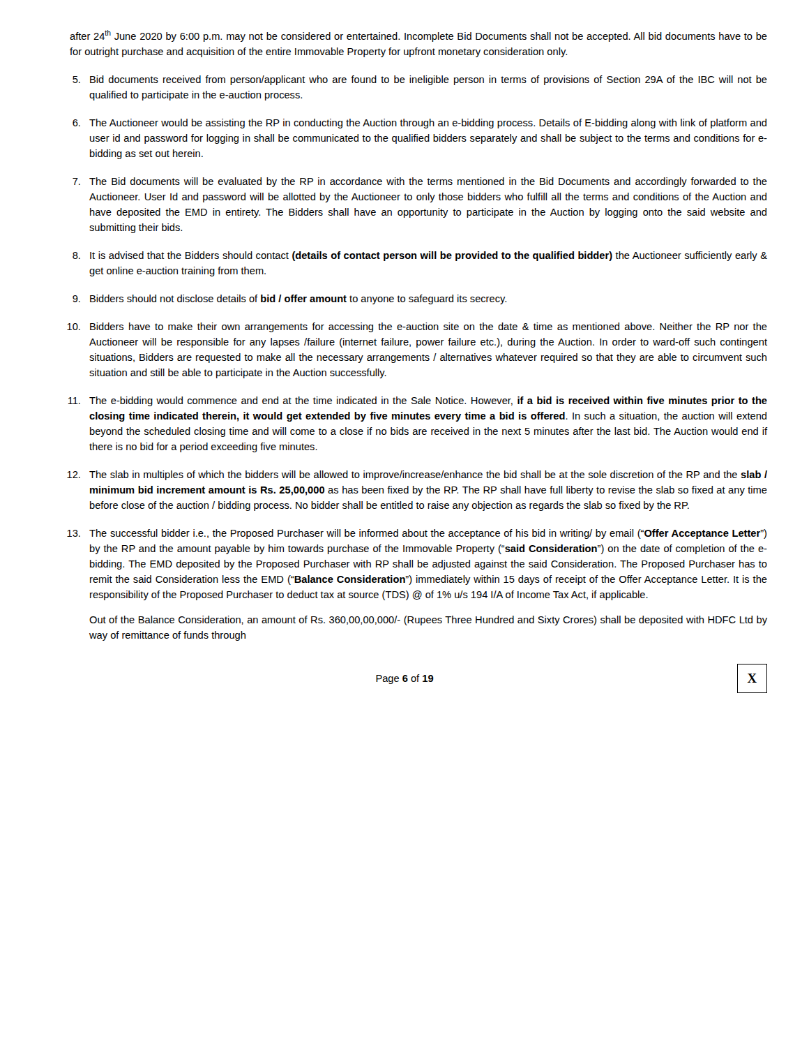after 24th June 2020 by 6:00 p.m. may not be considered or entertained. Incomplete Bid Documents shall not be accepted. All bid documents have to be for outright purchase and acquisition of the entire Immovable Property for upfront monetary consideration only.
Bid documents received from person/applicant who are found to be ineligible person in terms of provisions of Section 29A of the IBC will not be qualified to participate in the e-auction process.
The Auctioneer would be assisting the RP in conducting the Auction through an e-bidding process. Details of E-bidding along with link of platform and user id and password for logging in shall be communicated to the qualified bidders separately and shall be subject to the terms and conditions for e-bidding as set out herein.
The Bid documents will be evaluated by the RP in accordance with the terms mentioned in the Bid Documents and accordingly forwarded to the Auctioneer. User Id and password will be allotted by the Auctioneer to only those bidders who fulfill all the terms and conditions of the Auction and have deposited the EMD in entirety. The Bidders shall have an opportunity to participate in the Auction by logging onto the said website and submitting their bids.
It is advised that the Bidders should contact (details of contact person will be provided to the qualified bidder) the Auctioneer sufficiently early & get online e-auction training from them.
Bidders should not disclose details of bid / offer amount to anyone to safeguard its secrecy.
Bidders have to make their own arrangements for accessing the e-auction site on the date & time as mentioned above. Neither the RP nor the Auctioneer will be responsible for any lapses /failure (internet failure, power failure etc.), during the Auction. In order to ward-off such contingent situations, Bidders are requested to make all the necessary arrangements / alternatives whatever required so that they are able to circumvent such situation and still be able to participate in the Auction successfully.
The e-bidding would commence and end at the time indicated in the Sale Notice. However, if a bid is received within five minutes prior to the closing time indicated therein, it would get extended by five minutes every time a bid is offered. In such a situation, the auction will extend beyond the scheduled closing time and will come to a close if no bids are received in the next 5 minutes after the last bid. The Auction would end if there is no bid for a period exceeding five minutes.
The slab in multiples of which the bidders will be allowed to improve/increase/enhance the bid shall be at the sole discretion of the RP and the slab / minimum bid increment amount is Rs. 25,00,000 as has been fixed by the RP. The RP shall have full liberty to revise the slab so fixed at any time before close of the auction / bidding process. No bidder shall be entitled to raise any objection as regards the slab so fixed by the RP.
The successful bidder i.e., the Proposed Purchaser will be informed about the acceptance of his bid in writing/ by email (“Offer Acceptance Letter”) by the RP and the amount payable by him towards purchase of the Immovable Property (“said Consideration”) on the date of completion of the e-bidding. The EMD deposited by the Proposed Purchaser with RP shall be adjusted against the said Consideration. The Proposed Purchaser has to remit the said Consideration less the EMD (“Balance Consideration”) immediately within 15 days of receipt of the Offer Acceptance Letter. It is the responsibility of the Proposed Purchaser to deduct tax at source (TDS) @ of 1% u/s 194 I/A of Income Tax Act, if applicable.
Out of the Balance Consideration, an amount of Rs. 360,00,00,000/- (Rupees Three Hundred and Sixty Crores) shall be deposited with HDFC Ltd by way of remittance of funds through
Page 6 of 19 X